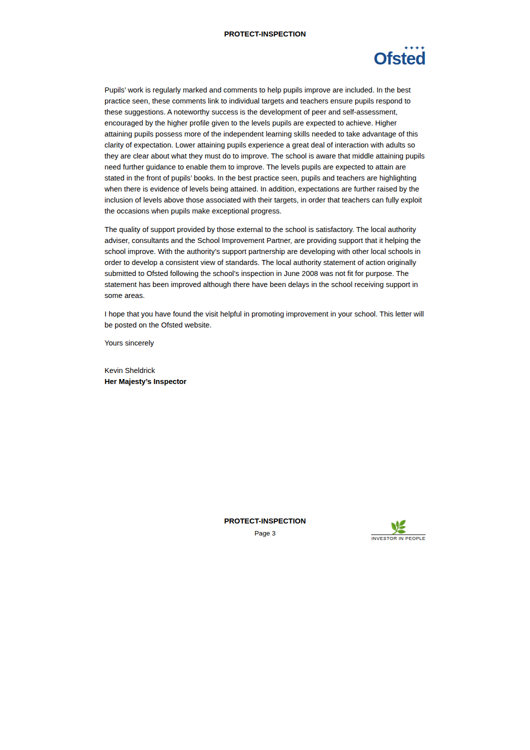PROTECT-INSPECTION
✦✦✦✦
Ofsted
Pupils’ work is regularly marked and comments to help pupils improve are included. In the best practice seen, these comments link to individual targets and teachers ensure pupils respond to these suggestions. A noteworthy success is the development of peer and self-assessment, encouraged by the higher profile given to the levels pupils are expected to achieve. Higher attaining pupils possess more of the independent learning skills needed to take advantage of this clarity of expectation. Lower attaining pupils experience a great deal of interaction with adults so they are clear about what they must do to improve. The school is aware that middle attaining pupils need further guidance to enable them to improve. The levels pupils are expected to attain are stated in the front of pupils’ books. In the best practice seen, pupils and teachers are highlighting when there is evidence of levels being attained. In addition, expectations are further raised by the inclusion of levels above those associated with their targets, in order that teachers can fully exploit the occasions when pupils make exceptional progress.
The quality of support provided by those external to the school is satisfactory. The local authority adviser, consultants and the School Improvement Partner, are providing support that it helping the school improve. With the authority’s support partnership are developing with other local schools in order to develop a consistent view of standards. The local authority statement of action originally submitted to Ofsted following the school’s inspection in June 2008 was not fit for purpose. The statement has been improved although there have been delays in the school receiving support in some areas.
I hope that you have found the visit helpful in promoting improvement in your school. This letter will be posted on the Ofsted website.
Yours sincerely
Kevin Sheldrick
Her Majesty’s Inspector
PROTECT-INSPECTION
Page 3
🌿
INVESTOR IN PEOPLE